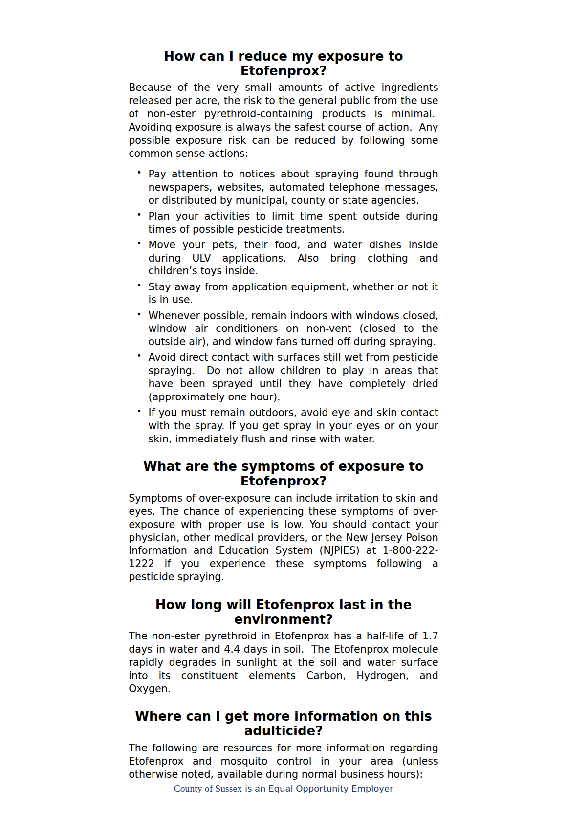How can I reduce my exposure to Etofenprox?
Because of the very small amounts of active ingredients released per acre, the risk to the general public from the use of non-ester pyrethroid-containing products is minimal. Avoiding exposure is always the safest course of action. Any possible exposure risk can be reduced by following some common sense actions:
Pay attention to notices about spraying found through newspapers, websites, automated telephone messages, or distributed by municipal, county or state agencies.
Plan your activities to limit time spent outside during times of possible pesticide treatments.
Move your pets, their food, and water dishes inside during ULV applications. Also bring clothing and children’s toys inside.
Stay away from application equipment, whether or not it is in use.
Whenever possible, remain indoors with windows closed, window air conditioners on non-vent (closed to the outside air), and window fans turned off during spraying.
Avoid direct contact with surfaces still wet from pesticide spraying. Do not allow children to play in areas that have been sprayed until they have completely dried (approximately one hour).
If you must remain outdoors, avoid eye and skin contact with the spray. If you get spray in your eyes or on your skin, immediately flush and rinse with water.
What are the symptoms of exposure to Etofenprox?
Symptoms of over-exposure can include irritation to skin and eyes. The chance of experiencing these symptoms of over-exposure with proper use is low. You should contact your physician, other medical providers, or the New Jersey Poison Information and Education System (NJPIES) at 1-800-222-1222 if you experience these symptoms following a pesticide spraying.
How long will Etofenprox last in the environment?
The non-ester pyrethroid in Etofenprox has a half-life of 1.7 days in water and 4.4 days in soil. The Etofenprox molecule rapidly degrades in sunlight at the soil and water surface into its constituent elements Carbon, Hydrogen, and Oxygen.
Where can I get more information on this adulticide?
The following are resources for more information regarding Etofenprox and mosquito control in your area (unless otherwise noted, available during normal business hours):
County of Sussex is an Equal Opportunity Employer